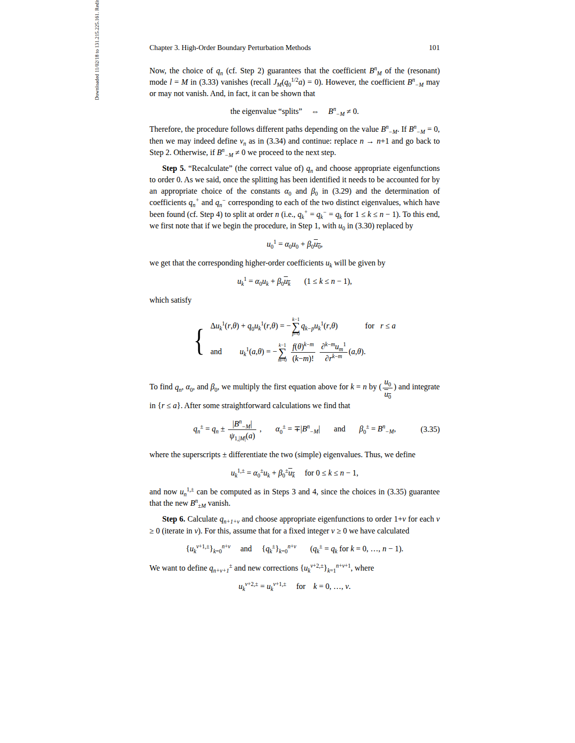Downloaded 11/02/18 to 131.215.225.161. Redistribution subject to SIAM license or copyright; see http://www.siam.org/journals/ojsa.php
Chapter 3. High-Order Boundary Perturbation Methods 101
Now, the choice of qn (cf. Step 2) guarantees that the coefficient BnM of the (resonant) mode l = M in (3.33) vanishes (recall JM(q01/2a) = 0). However, the coefficient Bn−M may or may not vanish. And, in fact, it can be shown that
the eigenvalue “splits” ⇔ Bn−M ≠ 0.
Therefore, the procedure follows different paths depending on the value Bn−M. If Bn−M = 0, then we may indeed define vn as in (3.34) and continue: replace n → n+1 and go back to Step 2. Otherwise, if Bn−M ≠ 0 we proceed to the next step.
Step 5. “Recalculate” (the correct value of) qn and choose appropriate eigenfunctions to order 0. As we said, once the splitting has been identified it needs to be accounted for by an appropriate choice of the constants α0 and β0 in (3.29) and the determination of coefficients qn+ and qn− corresponding to each of the two distinct eigenvalues, which have been found (cf. Step 4) to split at order n (i.e., qk+ = qk− = qk for 1 ≤ k ≤ n − 1). To this end, we first note that if we begin the procedure, in Step 1, with u0 in (3.30) replaced by
u01 = α0u0 + β0u0,
we get that the corresponding higher-order coefficients uk will be given by
uk1 = α0uk + β0uk (1 ≤ k ≤ n − 1),
which satisfy
{ Δuk1(r,θ) + q0uk1(r,θ) = −k−1∑p=0 qk−p uk1(r,θ) for r ≤ a and uk1(a,θ) = −k−1∑m=0 f(θ)k−m(k−m)! ∂k−mum1∂rk−m(a,θ).
To find qn, α0, and β0, we multiply the first equation above for k = n by (u0 u0) and integrate in {r ≤ a}. After some straightforward calculations we find that
qn± = qn ± |Bn−M|ψ1,|M|(a) , α0± = ∓|Bn−M| and β0± = Bn−M, (3.35)
where the superscripts ± differentiate the two (simple) eigenvalues. Thus, we define
uk1,± = α0±uk + β0±uk for 0 ≤ k ≤ n − 1,
and now un1,± can be computed as in Steps 3 and 4, since the choices in (3.35) guarantee that the new Bn±M vanish.
Step 6. Calculate qn+1+ν and choose appropriate eigenfunctions to order 1+ν for each ν ≥ 0 (iterate in ν). For this, assume that for a fixed integer ν ≥ 0 we have calculated
{ukν+1,±}k=0n+ν and {qk±}k=0n+ν (qk± = qk for k = 0, …, n − 1).
We want to define qn+ν+1± and new corrections {ukν+2,±}k=1n+ν+1, where
ukν+2,± = ukν+1,± for k = 0, …, ν.